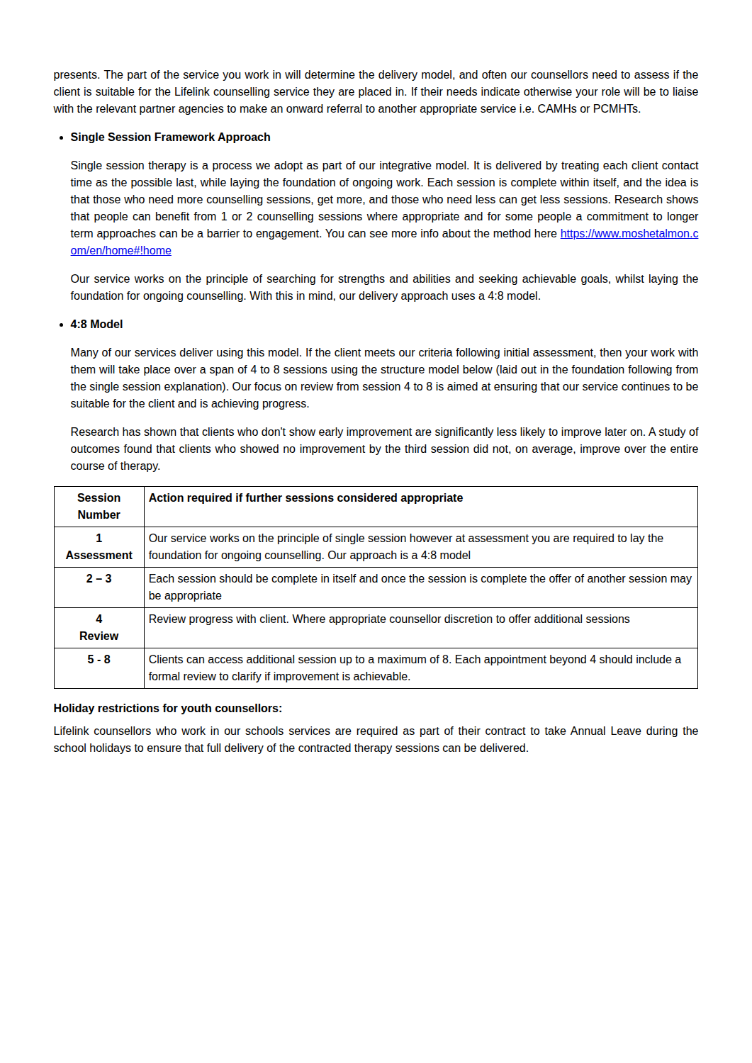presents. The part of the service you work in will determine the delivery model, and often our counsellors need to assess if the client is suitable for the Lifelink counselling service they are placed in. If their needs indicate otherwise your role will be to liaise with the relevant partner agencies to make an onward referral to another appropriate service i.e. CAMHs or PCMHTs.
Single Session Framework Approach
Single session therapy is a process we adopt as part of our integrative model. It is delivered by treating each client contact time as the possible last, while laying the foundation of ongoing work. Each session is complete within itself, and the idea is that those who need more counselling sessions, get more, and those who need less can get less sessions. Research shows that people can benefit from 1 or 2 counselling sessions where appropriate and for some people a commitment to longer term approaches can be a barrier to engagement. You can see more info about the method here https://www.moshetalmon.com/en/home#!home
Our service works on the principle of searching for strengths and abilities and seeking achievable goals, whilst laying the foundation for ongoing counselling. With this in mind, our delivery approach uses a 4:8 model.
4:8 Model
Many of our services deliver using this model. If the client meets our criteria following initial assessment, then your work with them will take place over a span of 4 to 8 sessions using the structure model below (laid out in the foundation following from the single session explanation). Our focus on review from session 4 to 8 is aimed at ensuring that our service continues to be suitable for the client and is achieving progress.
Research has shown that clients who don't show early improvement are significantly less likely to improve later on. A study of outcomes found that clients who showed no improvement by the third session did not, on average, improve over the entire course of therapy.
| Session Number | Action required if further sessions considered appropriate |
| --- | --- |
| 1 Assessment | Our service works on the principle of single session however at assessment you are required to lay the foundation for ongoing counselling. Our approach is a 4:8 model |
| 2 – 3 | Each session should be complete in itself and once the session is complete the offer of another session may be appropriate |
| 4 Review | Review progress with client. Where appropriate counsellor discretion to offer additional sessions |
| 5 - 8 | Clients can access additional session up to a maximum of 8. Each appointment beyond 4 should include a formal review to clarify if improvement is achievable. |
Holiday restrictions for youth counsellors:
Lifelink counsellors who work in our schools services are required as part of their contract to take Annual Leave during the school holidays to ensure that full delivery of the contracted therapy sessions can be delivered.